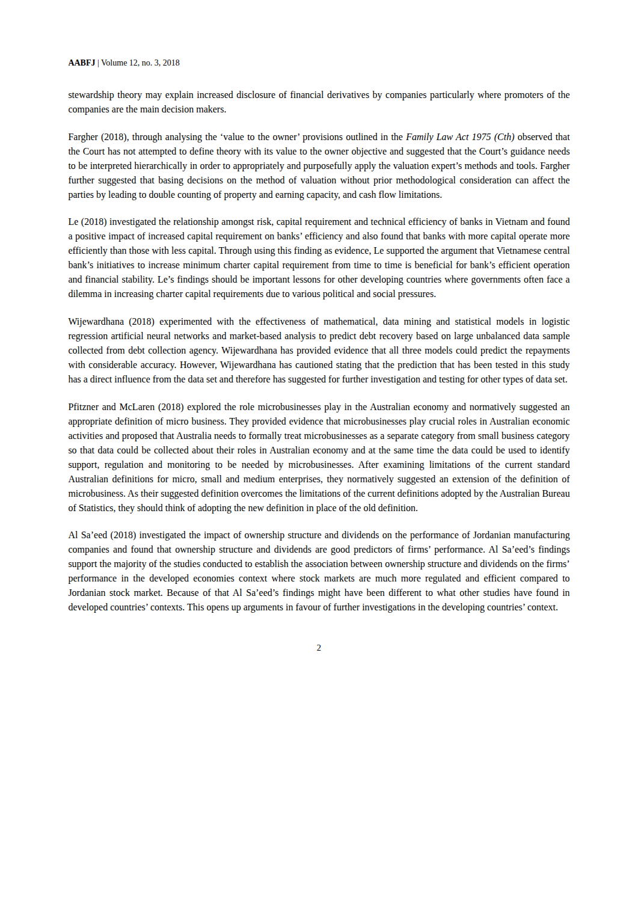AABFJ | Volume 12, no. 3, 2018
stewardship theory may explain increased disclosure of financial derivatives by companies particularly where promoters of the companies are the main decision makers.
Fargher (2018), through analysing the ‘value to the owner’ provisions outlined in the Family Law Act 1975 (Cth) observed that the Court has not attempted to define theory with its value to the owner objective and suggested that the Court’s guidance needs to be interpreted hierarchically in order to appropriately and purposefully apply the valuation expert’s methods and tools. Fargher further suggested that basing decisions on the method of valuation without prior methodological consideration can affect the parties by leading to double counting of property and earning capacity, and cash flow limitations.
Le (2018) investigated the relationship amongst risk, capital requirement and technical efficiency of banks in Vietnam and found a positive impact of increased capital requirement on banks’ efficiency and also found that banks with more capital operate more efficiently than those with less capital. Through using this finding as evidence, Le supported the argument that Vietnamese central bank’s initiatives to increase minimum charter capital requirement from time to time is beneficial for bank’s efficient operation and financial stability. Le’s findings should be important lessons for other developing countries where governments often face a dilemma in increasing charter capital requirements due to various political and social pressures.
Wijewardhana (2018) experimented with the effectiveness of mathematical, data mining and statistical models in logistic regression artificial neural networks and market-based analysis to predict debt recovery based on large unbalanced data sample collected from debt collection agency. Wijewardhana has provided evidence that all three models could predict the repayments with considerable accuracy. However, Wijewardhana has cautioned stating that the prediction that has been tested in this study has a direct influence from the data set and therefore has suggested for further investigation and testing for other types of data set.
Pfitzner and McLaren (2018) explored the role microbusinesses play in the Australian economy and normatively suggested an appropriate definition of micro business. They provided evidence that microbusinesses play crucial roles in Australian economic activities and proposed that Australia needs to formally treat microbusinesses as a separate category from small business category so that data could be collected about their roles in Australian economy and at the same time the data could be used to identify support, regulation and monitoring to be needed by microbusinesses. After examining limitations of the current standard Australian definitions for micro, small and medium enterprises, they normatively suggested an extension of the definition of microbusiness. As their suggested definition overcomes the limitations of the current definitions adopted by the Australian Bureau of Statistics, they should think of adopting the new definition in place of the old definition.
Al Sa’eed (2018) investigated the impact of ownership structure and dividends on the performance of Jordanian manufacturing companies and found that ownership structure and dividends are good predictors of firms’ performance. Al Sa’eed’s findings support the majority of the studies conducted to establish the association between ownership structure and dividends on the firms’ performance in the developed economies context where stock markets are much more regulated and efficient compared to Jordanian stock market. Because of that Al Sa’eed’s findings might have been different to what other studies have found in developed countries’ contexts. This opens up arguments in favour of further investigations in the developing countries’ context.
2